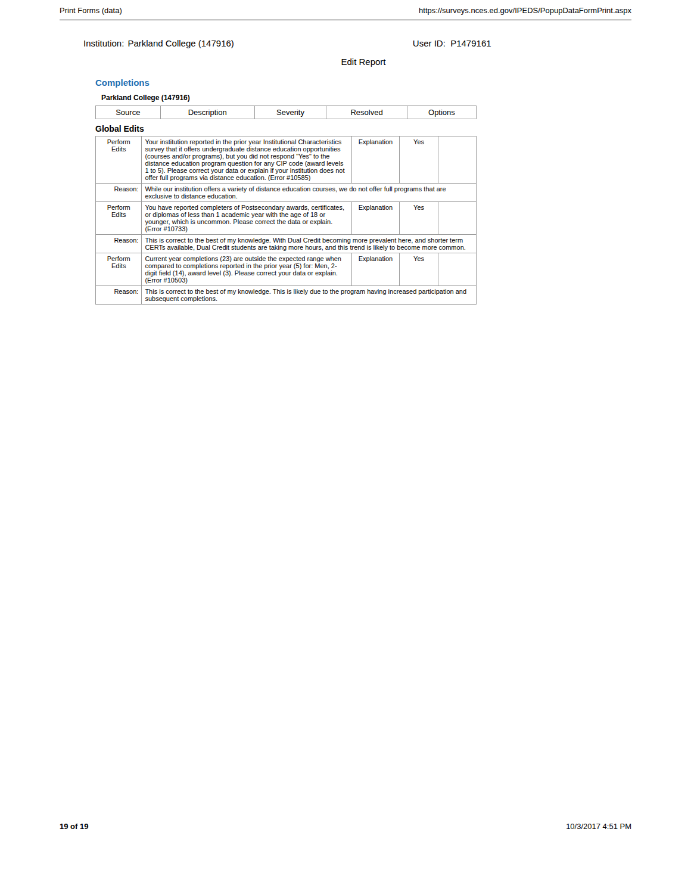Print Forms (data)
https://surveys.nces.ed.gov/IPEDS/PopupDataFormPrint.aspx
Institution: Parkland College (147916) User ID: P1479161
Edit Report
Completions
Parkland College (147916)
| Source | Description | Severity | Resolved | Options |
| --- | --- | --- | --- | --- |
Global Edits
| Perform Edits | Your institution reported in the prior year Institutional Characteristics survey that it offers undergraduate distance education opportunities (courses and/or programs), but you did not respond "Yes" to the distance education program question for any CIP code (award levels 1 to 5). Please correct your data or explain if your institution does not offer full programs via distance education. (Error #10585) | Explanation | Yes | |
| Reason: | While our institution offers a variety of distance education courses, we do not offer full programs that are exclusive to distance education. |
| Perform Edits | You have reported completers of Postsecondary awards, certificates, or diplomas of less than 1 academic year with the age of 18 or younger, which is uncommon. Please correct the data or explain. (Error #10733) | Explanation | Yes | |
| Reason: | This is correct to the best of my knowledge. With Dual Credit becoming more prevalent here, and shorter term CERTs available, Dual Credit students are taking more hours, and this trend is likely to become more common. |
| Perform Edits | Current year completions (23) are outside the expected range when compared to completions reported in the prior year (5) for: Men, 2-digit field (14), award level (3). Please correct your data or explain. (Error #10503) | Explanation | Yes | |
| Reason: | This is correct to the best of my knowledge. This is likely due to the program having increased participation and subsequent completions. |
19 of 19
10/3/2017 4:51 PM